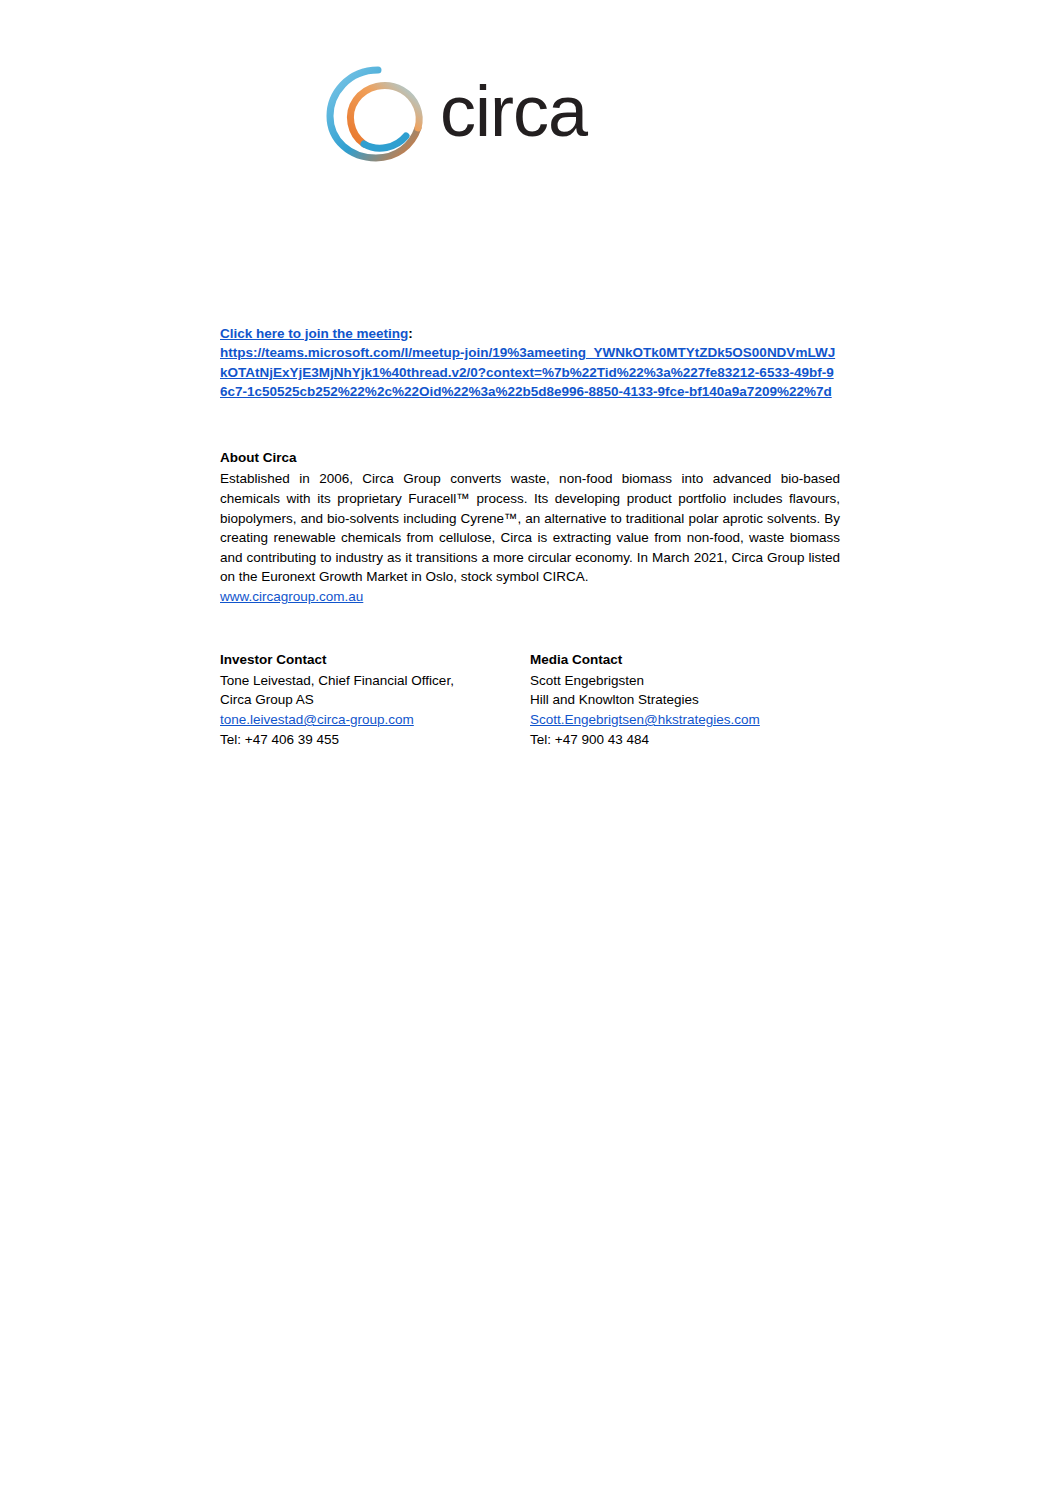circa
Click here to join the meeting:
https://teams.microsoft.com/l/meetup-join/19%3ameeting_YWNkOTk0MTYtZDk5OS00NDVmLWJkOTAtNjExYjE3MjNhYjk1%40thread.v2/0?context=%7b%22Tid%22%3a%227fe83212-6533-49bf-96c7-1c50525cb252%22%2c%22Oid%22%3a%22b5d8e996-8850-4133-9fce-bf140a9a7209%22%7d
About Circa
Established in 2006, Circa Group converts waste, non-food biomass into advanced bio-based chemicals with its proprietary Furacell™ process. Its developing product portfolio includes flavours, biopolymers, and bio-solvents including Cyrene™, an alternative to traditional polar aprotic solvents. By creating renewable chemicals from cellulose, Circa is extracting value from non-food, waste biomass and contributing to industry as it transitions a more circular economy. In March 2021, Circa Group listed on the Euronext Growth Market in Oslo, stock symbol CIRCA.
www.circagroup.com.au
| Investor Contact Tone Leivestad, Chief Financial Officer, Circa Group AS tone.leivestad@circa-group.com Tel: +47 406 39 455 | Media Contact Scott Engebrigsten Hill and Knowlton Strategies Scott.Engebrigtsen@hkstrategies.com Tel: +47 900 43 484 |